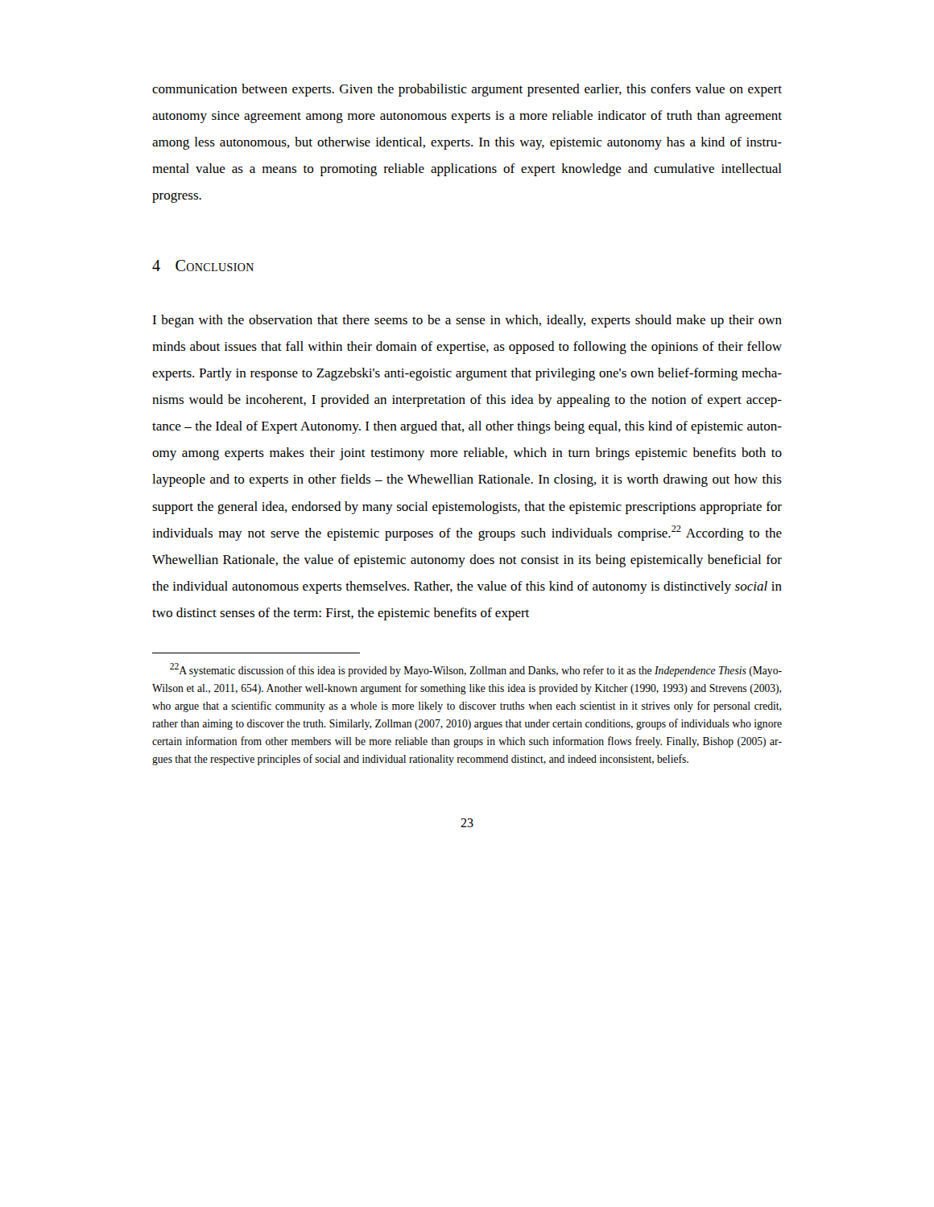communication between experts. Given the probabilistic argument presented earlier, this confers value on expert autonomy since agreement among more autonomous experts is a more reliable indicator of truth than agreement among less autonomous, but otherwise identical, experts. In this way, epistemic autonomy has a kind of instrumental value as a means to promoting reliable applications of expert knowledge and cumulative intellectual progress.
4 Conclusion
I began with the observation that there seems to be a sense in which, ideally, experts should make up their own minds about issues that fall within their domain of expertise, as opposed to following the opinions of their fellow experts. Partly in response to Zagzebski's anti-egoistic argument that privileging one's own belief-forming mechanisms would be incoherent, I provided an interpretation of this idea by appealing to the notion of expert acceptance – the Ideal of Expert Autonomy. I then argued that, all other things being equal, this kind of epistemic autonomy among experts makes their joint testimony more reliable, which in turn brings epistemic benefits both to laypeople and to experts in other fields – the Whewellian Rationale. In closing, it is worth drawing out how this support the general idea, endorsed by many social epistemologists, that the epistemic prescriptions appropriate for individuals may not serve the epistemic purposes of the groups such individuals comprise.22 According to the Whewellian Rationale, the value of epistemic autonomy does not consist in its being epistemically beneficial for the individual autonomous experts themselves. Rather, the value of this kind of autonomy is distinctively social in two distinct senses of the term: First, the epistemic benefits of expert
22A systematic discussion of this idea is provided by Mayo-Wilson, Zollman and Danks, who refer to it as the Independence Thesis (Mayo-Wilson et al., 2011, 654). Another well-known argument for something like this idea is provided by Kitcher (1990, 1993) and Strevens (2003), who argue that a scientific community as a whole is more likely to discover truths when each scientist in it strives only for personal credit, rather than aiming to discover the truth. Similarly, Zollman (2007, 2010) argues that under certain conditions, groups of individuals who ignore certain information from other members will be more reliable than groups in which such information flows freely. Finally, Bishop (2005) argues that the respective principles of social and individual rationality recommend distinct, and indeed inconsistent, beliefs.
23